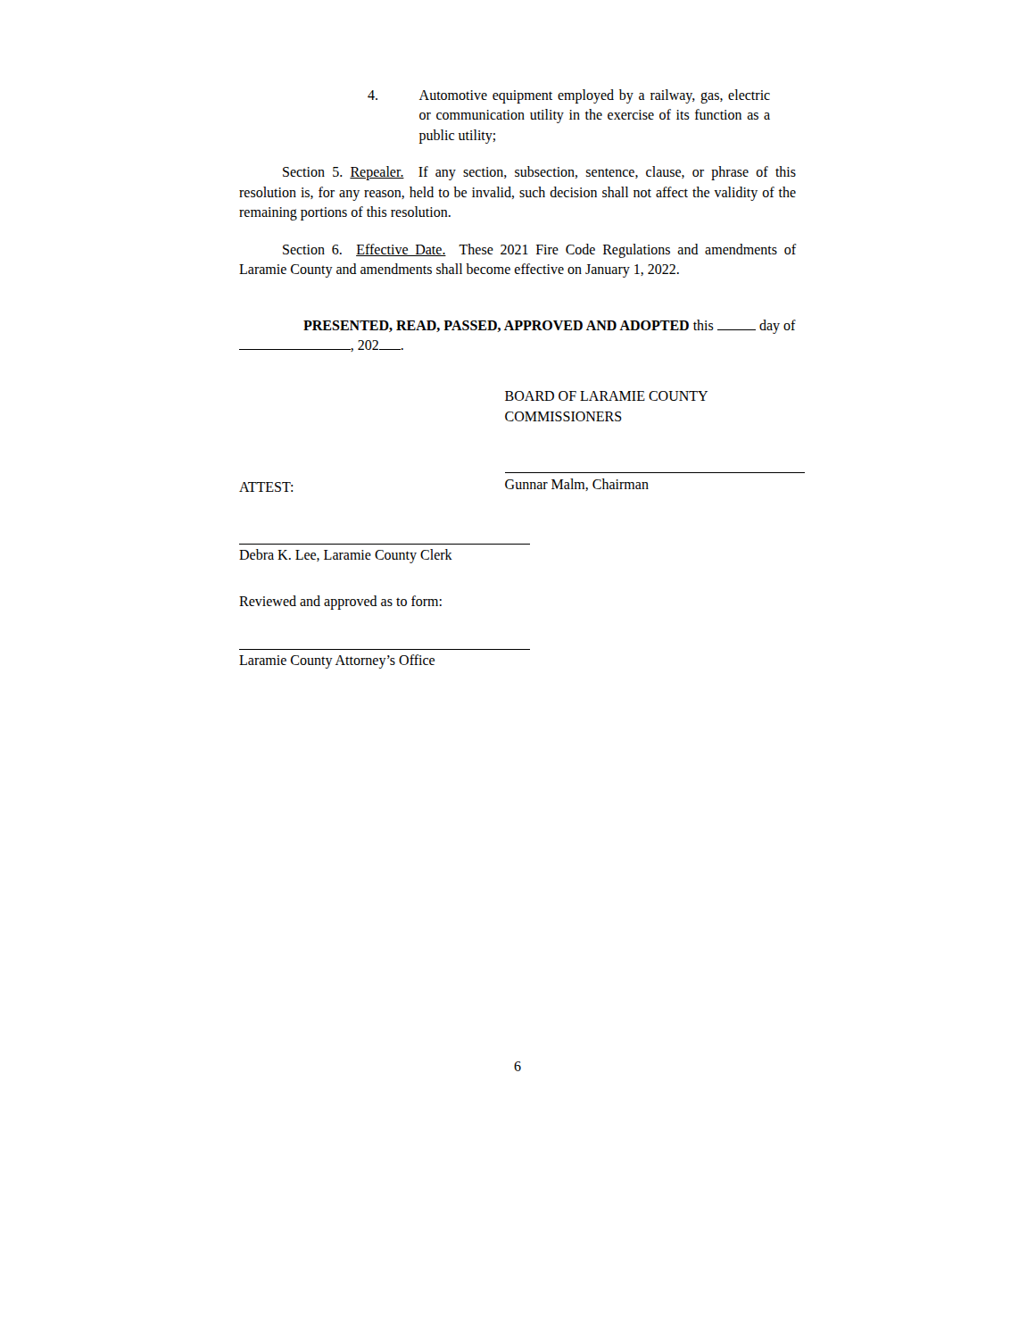4.
Automotive equipment employed by a railway, gas, electric or communication utility in the exercise of its function as a public utility;
Section 5. Repealer. If any section, subsection, sentence, clause, or phrase of this resolution is, for any reason, held to be invalid, such decision shall not affect the validity of the remaining portions of this resolution.
Section 6. Effective Date. These 2021 Fire Code Regulations and amendments of Laramie County and amendments shall become effective on January 1, 2022.
PRESENTED, READ, PASSED, APPROVED AND ADOPTED this day of , 202 .
BOARD OF LARAMIE COUNTY COMMISSIONERS
Gunnar Malm, Chairman
ATTEST:
Debra K. Lee, Laramie County Clerk
Reviewed and approved as to form:
Laramie County Attorney’s Office
6